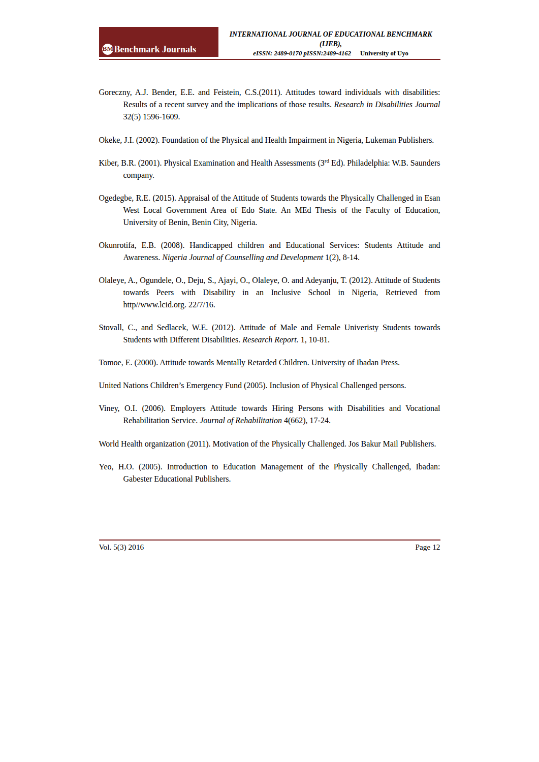BM Benchmark Journals
INTERNATIONAL JOURNAL OF EDUCATIONAL BENCHMARK (IJEB),
eISSN: 2489-0170 pISSN:2489-4162 University of Uyo
Goreczny, A.J. Bender, E.E. and Feistein, C.S.(2011). Attitudes toward individuals with disabilities: Results of a recent survey and the implications of those results. Research in Disabilities Journal 32(5) 1596-1609.
Okeke, J.I. (2002). Foundation of the Physical and Health Impairment in Nigeria, Lukeman Publishers.
Kiber, B.R. (2001). Physical Examination and Health Assessments (3rd Ed). Philadelphia: W.B. Saunders company.
Ogedegbe, R.E. (2015). Appraisal of the Attitude of Students towards the Physically Challenged in Esan West Local Government Area of Edo State. An MEd Thesis of the Faculty of Education, University of Benin, Benin City, Nigeria.
Okunrotifa, E.B. (2008). Handicapped children and Educational Services: Students Attitude and Awareness. Nigeria Journal of Counselling and Development 1(2), 8-14.
Olaleye, A., Ogundele, O., Deju, S., Ajayi, O., Olaleye, O. and Adeyanju, T. (2012). Attitude of Students towards Peers with Disability in an Inclusive School in Nigeria, Retrieved from http//www.lcid.org. 22/7/16.
Stovall, C., and Sedlacek, W.E. (2012). Attitude of Male and Female Univeristy Students towards Students with Different Disabilities. Research Report. 1, 10-81.
Tomoe, E. (2000). Attitude towards Mentally Retarded Children. University of Ibadan Press.
United Nations Children’s Emergency Fund (2005). Inclusion of Physical Challenged persons.
Viney, O.I. (2006). Employers Attitude towards Hiring Persons with Disabilities and Vocational Rehabilitation Service. Journal of Rehabilitation 4(662), 17-24.
World Health organization (2011). Motivation of the Physically Challenged. Jos Bakur Mail Publishers.
Yeo, H.O. (2005). Introduction to Education Management of the Physically Challenged, Ibadan: Gabester Educational Publishers.
Vol. 5(3) 2016
Page 12